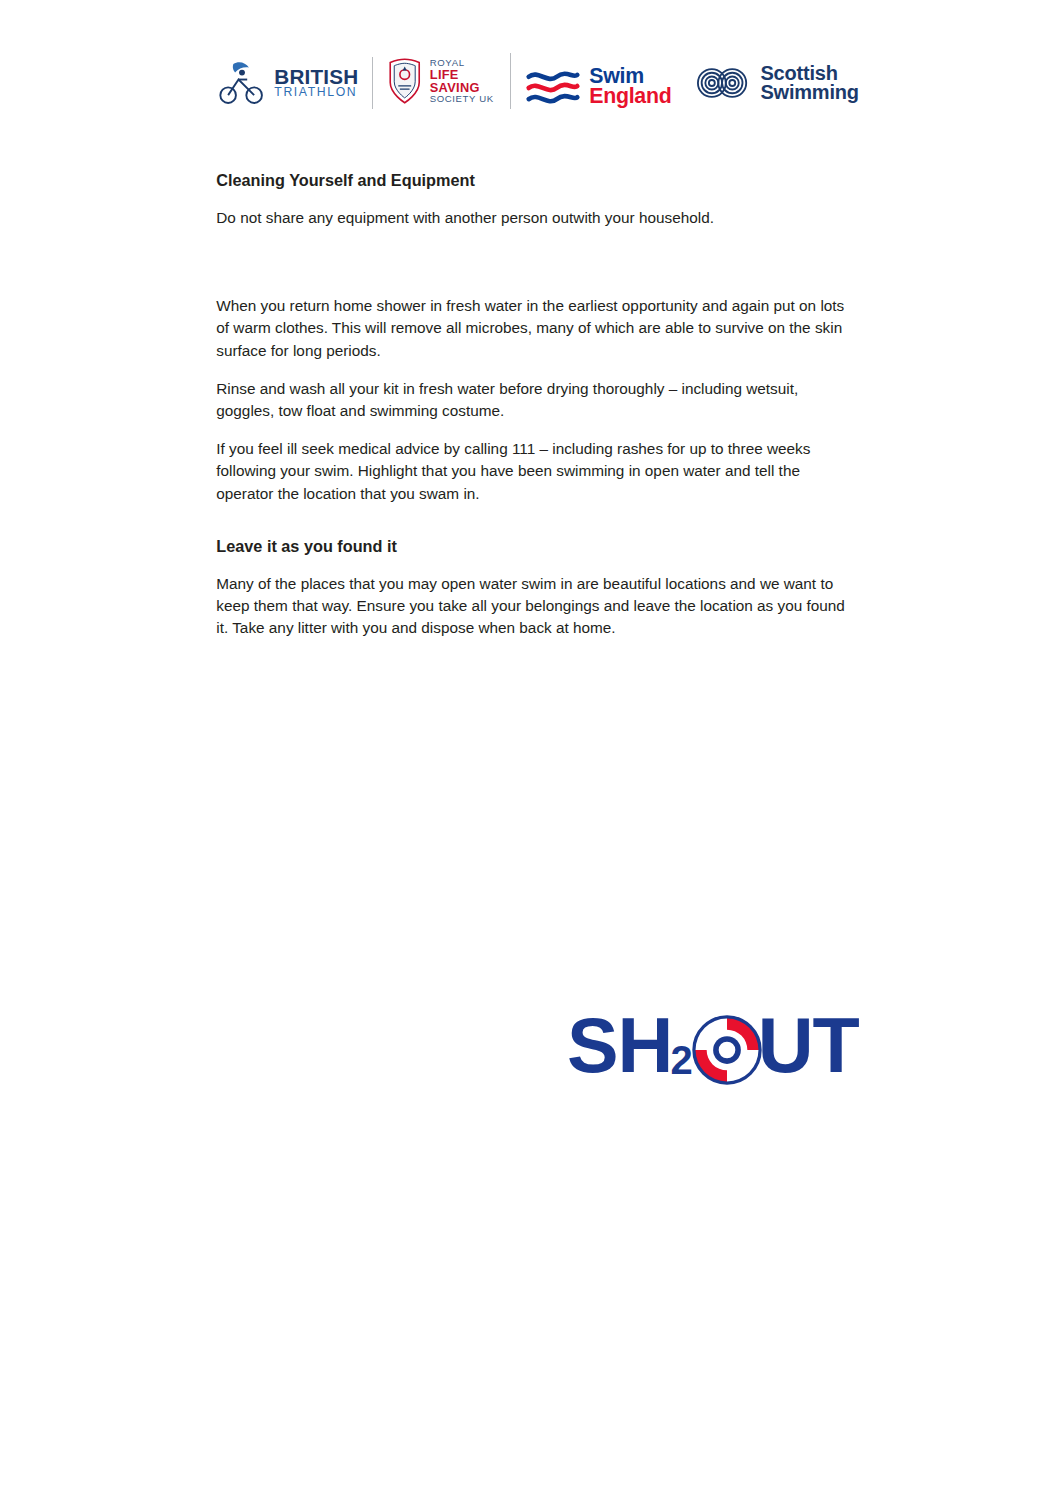BRITISH TRIATHLON
ROYAL LIFE SAVING SOCIETY UK
Swim England
Scottish Swimming
Cleaning Yourself and Equipment
Do not share any equipment with another person outwith your household.
When you return home shower in fresh water in the earliest opportunity and again put on lots of warm clothes. This will remove all microbes, many of which are able to survive on the skin surface for long periods.
Rinse and wash all your kit in fresh water before drying thoroughly – including wetsuit, goggles, tow float and swimming costume.
If you feel ill seek medical advice by calling 111 – including rashes for up to three weeks following your swim. Highlight that you have been swimming in open water and tell the operator the location that you swam in.
Leave it as you found it
Many of the places that you may open water swim in are beautiful locations and we want to keep them that way. Ensure you take all your belongings and leave the location as you found it. Take any litter with you and dispose when back at home.
SH 2 UT